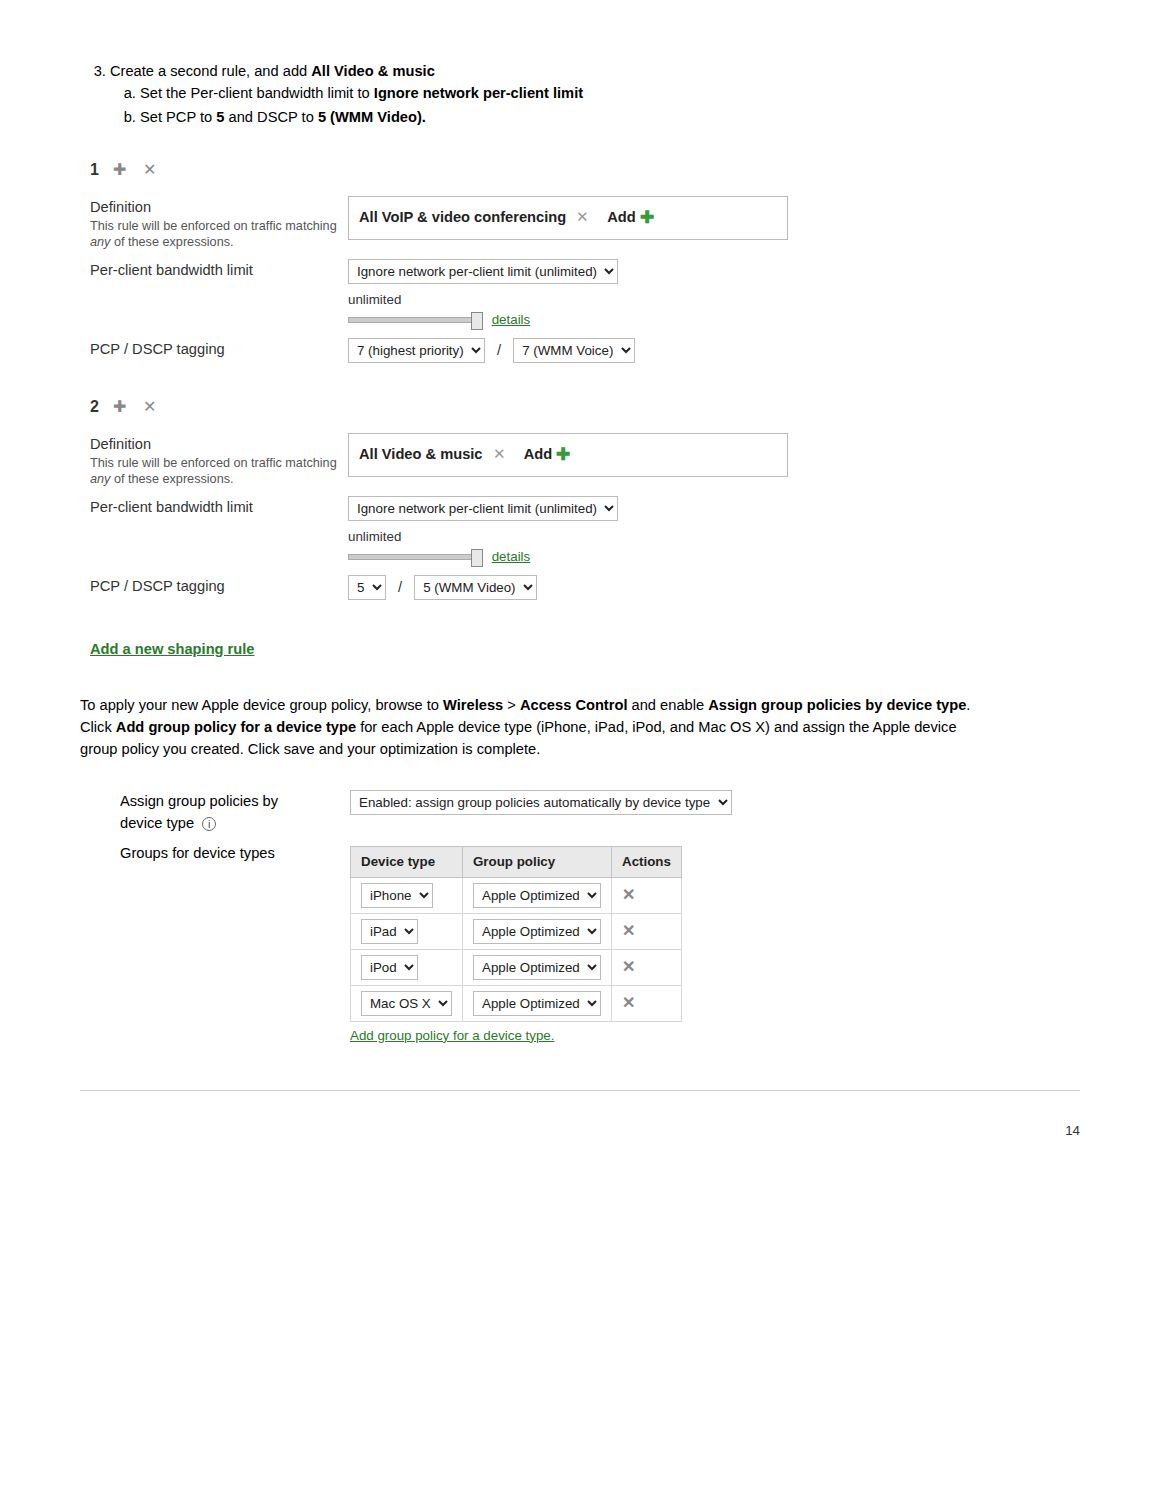Create a second rule, and add All Video & music
Set the Per-client bandwidth limit to Ignore network per-client limit
Set PCP to 5 and DSCP to 5 (WMM Video).
1 ✚ ✕
| Definition This rule will be enforced on traffic matching any of these expressions. | All VoIP & video conferencing ✕ Add ✚ |
| Per-client bandwidth limit | Ignore network per-client limit (unlimited) unlimited details |
| PCP / DSCP tagging | 7 (highest priority) / 7 (WMM Voice) |
2 ✚ ✕
| Definition This rule will be enforced on traffic matching any of these expressions. | All Video & music ✕ Add ✚ |
| Per-client bandwidth limit | Ignore network per-client limit (unlimited) unlimited details |
| PCP / DSCP tagging | 5 / 5 (WMM Video) |
Add a new shaping rule
To apply your new Apple device group policy, browse to Wireless > Access Control and enable Assign group policies by device type. Click Add group policy for a device type for each Apple device type (iPhone, iPad, iPod, and Mac OS X) and assign the Apple device group policy you created. Click save and your optimization is complete.
| Assign group policies by device type i | Enabled: assign group policies automatically by device type |
| Groups for device types | / Device type / Group policy / Actions / / --- / --- / --- / / iPhone / Apple Optimized / ✕ / / iPad / Apple Optimized / ✕ / / iPod / Apple Optimized / ✕ / / Mac OS X / Apple Optimized / ✕ / Add group policy for a device type. |
14